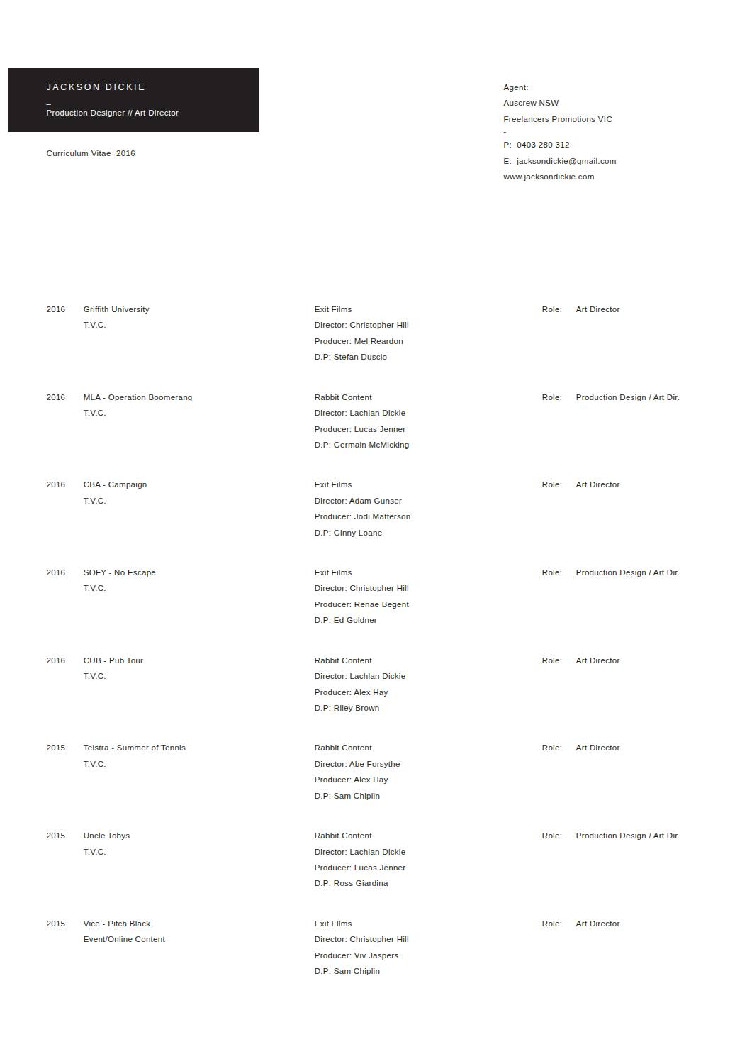JACKSON DICKIE
_
Production Designer // Art Director
Curriculum Vitae 2016
Agent:
Auscrew NSW
Freelancers Promotions VIC
- P: 0403 280 312
E: jacksondickie@gmail.com
www.jacksondickie.com
| 2016 | Griffith University T.V.C. | Exit Films Director: Christopher Hill Producer: Mel Reardon D.P: Stefan Duscio | Role: Art Director |
| 2016 | MLA - Operation Boomerang T.V.C. | Rabbit Content Director: Lachlan Dickie Producer: Lucas Jenner D.P: Germain McMicking | Role: Production Design / Art Dir. |
| 2016 | CBA - Campaign T.V.C. | Exit Films Director: Adam Gunser Producer: Jodi Matterson D.P: Ginny Loane | Role: Art Director |
| 2016 | SOFY - No Escape T.V.C. | Exit Films Director: Christopher Hill Producer: Renae Begent D.P: Ed Goldner | Role: Production Design / Art Dir. |
| 2016 | CUB - Pub Tour T.V.C. | Rabbit Content Director: Lachlan Dickie Producer: Alex Hay D.P: Riley Brown | Role: Art Director |
| 2015 | Telstra - Summer of Tennis T.V.C. | Rabbit Content Director: Abe Forsythe Producer: Alex Hay D.P: Sam Chiplin | Role: Art Director |
| 2015 | Uncle Tobys T.V.C. | Rabbit Content Director: Lachlan Dickie Producer: Lucas Jenner D.P: Ross Giardina | Role: Production Design / Art Dir. |
| 2015 | Vice - Pitch Black Event/Online Content | Exit Fllms Director: Christopher Hill Producer: Viv Jaspers D.P: Sam Chiplin | Role: Art Director |